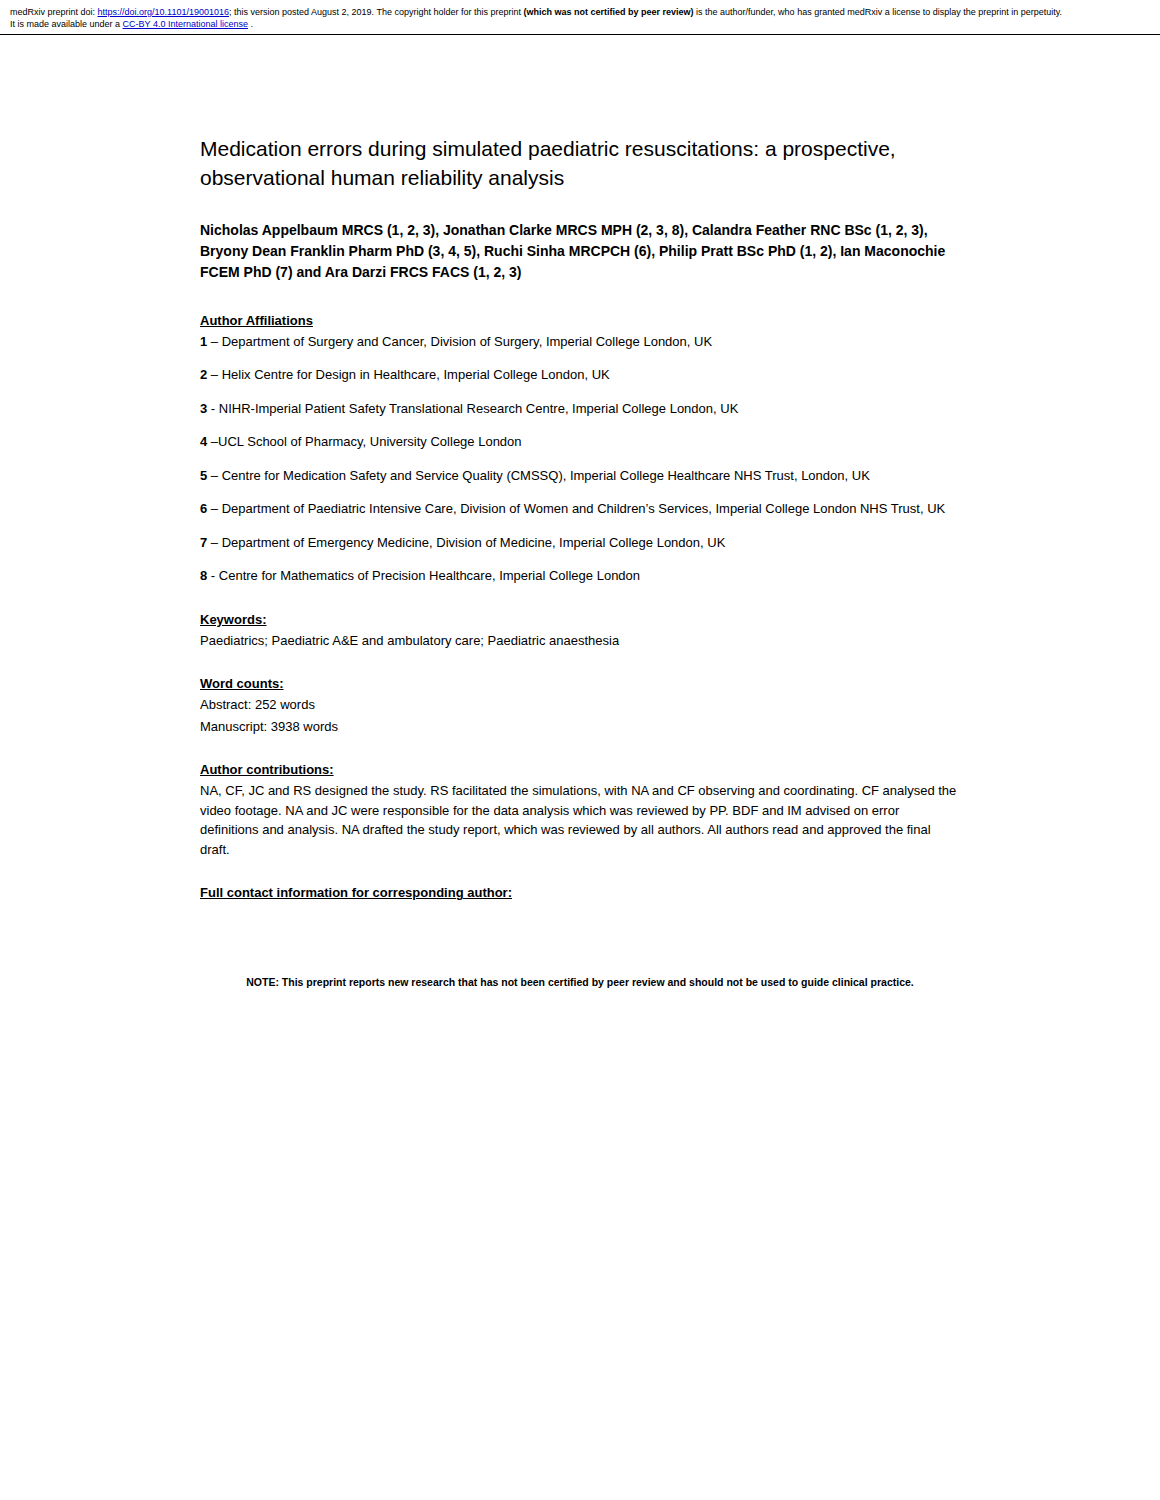medRxiv preprint doi: https://doi.org/10.1101/19001016; this version posted August 2, 2019. The copyright holder for this preprint (which was not certified by peer review) is the author/funder, who has granted medRxiv a license to display the preprint in perpetuity.
It is made available under a CC-BY 4.0 International license .
Medication errors during simulated paediatric resuscitations: a prospective, observational human reliability analysis
Nicholas Appelbaum MRCS (1, 2, 3), Jonathan Clarke MRCS MPH (2, 3, 8), Calandra Feather RNC BSc (1, 2, 3), Bryony Dean Franklin Pharm PhD (3, 4, 5), Ruchi Sinha MRCPCH (6), Philip Pratt BSc PhD (1, 2), Ian Maconochie FCEM PhD (7) and Ara Darzi FRCS FACS (1, 2, 3)
Author Affiliations
1 – Department of Surgery and Cancer, Division of Surgery, Imperial College London, UK
2 – Helix Centre for Design in Healthcare, Imperial College London, UK
3 - NIHR-Imperial Patient Safety Translational Research Centre, Imperial College London, UK
4 –UCL School of Pharmacy, University College London
5 – Centre for Medication Safety and Service Quality (CMSSQ), Imperial College Healthcare NHS Trust, London, UK
6 – Department of Paediatric Intensive Care, Division of Women and Children’s Services, Imperial College London NHS Trust, UK
7 – Department of Emergency Medicine, Division of Medicine, Imperial College London, UK
8 - Centre for Mathematics of Precision Healthcare, Imperial College London
Keywords:
Paediatrics; Paediatric A&E and ambulatory care; Paediatric anaesthesia
Word counts:
Abstract: 252 words
Manuscript: 3938 words
Author contributions:
NA, CF, JC and RS designed the study. RS facilitated the simulations, with NA and CF observing and coordinating. CF analysed the video footage. NA and JC were responsible for the data analysis which was reviewed by PP. BDF and IM advised on error definitions and analysis. NA drafted the study report, which was reviewed by all authors. All authors read and approved the final draft.
Full contact information for corresponding author:
NOTE: This preprint reports new research that has not been certified by peer review and should not be used to guide clinical practice.